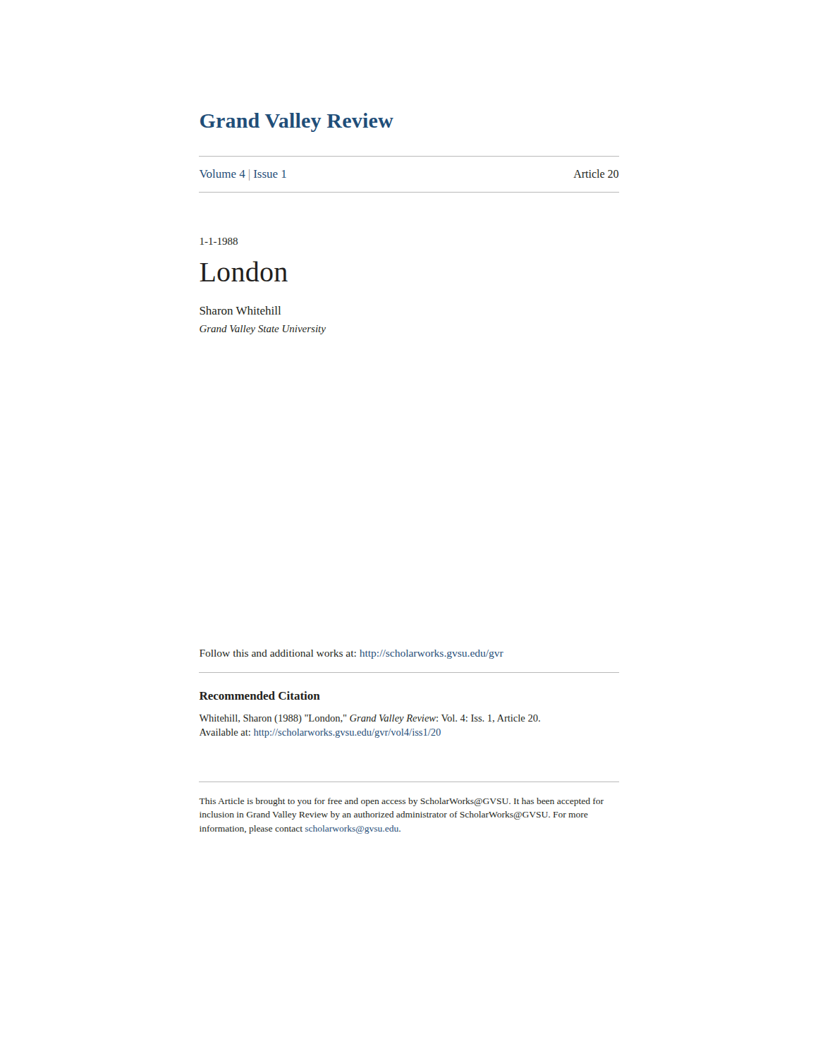Grand Valley Review
Volume 4|Issue 1
Article 20
1-1-1988
London
Sharon Whitehill
Grand Valley State University
Follow this and additional works at: http://scholarworks.gvsu.edu/gvr
Recommended Citation
Whitehill, Sharon (1988) "London," Grand Valley Review: Vol. 4: Iss. 1, Article 20.
Available at: http://scholarworks.gvsu.edu/gvr/vol4/iss1/20
This Article is brought to you for free and open access by ScholarWorks@GVSU. It has been accepted for inclusion in Grand Valley Review by an authorized administrator of ScholarWorks@GVSU. For more information, please contact scholarworks@gvsu.edu.